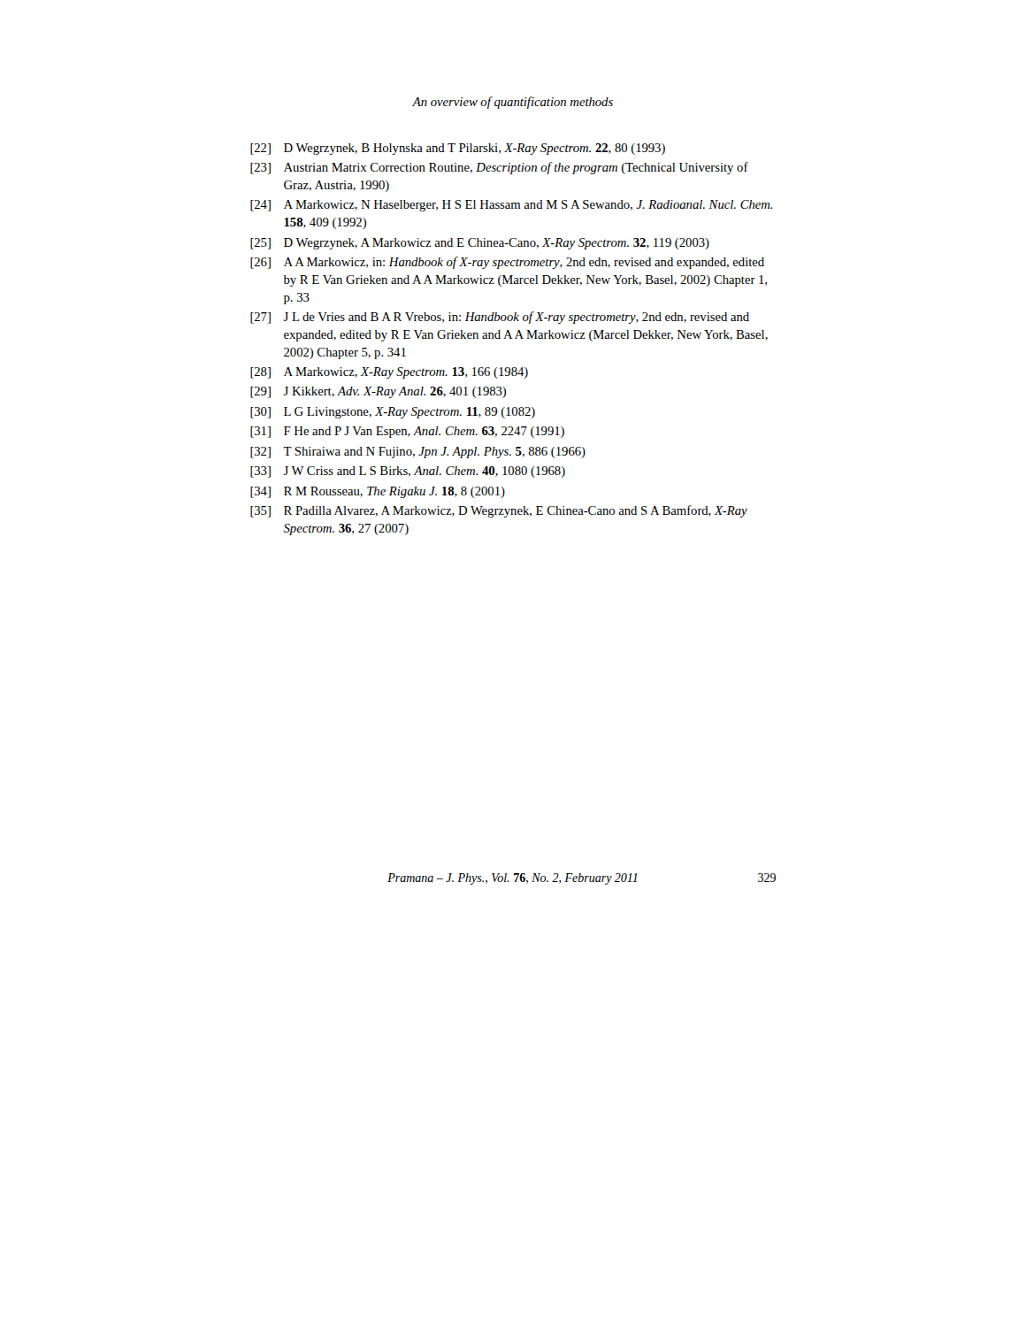An overview of quantification methods
[22] D Wegrzynek, B Holynska and T Pilarski, X-Ray Spectrom. 22, 80 (1993)
[23] Austrian Matrix Correction Routine, Description of the program (Technical University of Graz, Austria, 1990)
[24] A Markowicz, N Haselberger, H S El Hassam and M S A Sewando, J. Radioanal. Nucl. Chem. 158, 409 (1992)
[25] D Wegrzynek, A Markowicz and E Chinea-Cano, X-Ray Spectrom. 32, 119 (2003)
[26] A A Markowicz, in: Handbook of X-ray spectrometry, 2nd edn, revised and expanded, edited by R E Van Grieken and A A Markowicz (Marcel Dekker, New York, Basel, 2002) Chapter 1, p. 33
[27] J L de Vries and B A R Vrebos, in: Handbook of X-ray spectrometry, 2nd edn, revised and expanded, edited by R E Van Grieken and A A Markowicz (Marcel Dekker, New York, Basel, 2002) Chapter 5, p. 341
[28] A Markowicz, X-Ray Spectrom. 13, 166 (1984)
[29] J Kikkert, Adv. X-Ray Anal. 26, 401 (1983)
[30] L G Livingstone, X-Ray Spectrom. 11, 89 (1082)
[31] F He and P J Van Espen, Anal. Chem. 63, 2247 (1991)
[32] T Shiraiwa and N Fujino, Jpn J. Appl. Phys. 5, 886 (1966)
[33] J W Criss and L S Birks, Anal. Chem. 40, 1080 (1968)
[34] R M Rousseau, The Rigaku J. 18, 8 (2001)
[35] R Padilla Alvarez, A Markowicz, D Wegrzynek, E Chinea-Cano and S A Bamford, X-Ray Spectrom. 36, 27 (2007)
Pramana – J. Phys., Vol. 76, No. 2, February 2011
329